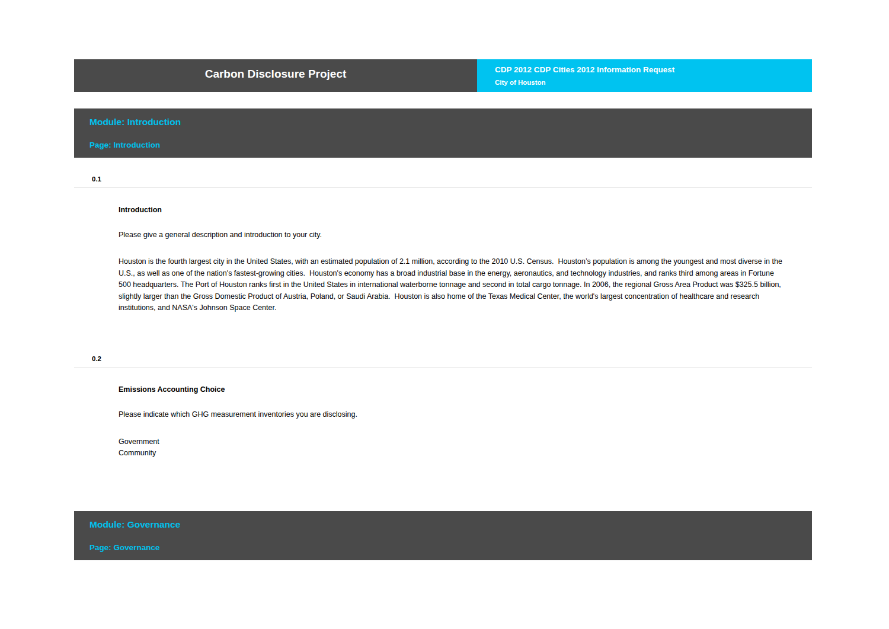Carbon Disclosure Project
CDP 2012 CDP Cities 2012 Information Request
City of Houston
Module: Introduction
Page: Introduction
0.1
Introduction
Please give a general description and introduction to your city.
Houston is the fourth largest city in the United States, with an estimated population of 2.1 million, according to the 2010 U.S. Census. Houston’s population is among the youngest and most diverse in the U.S., as well as one of the nation's fastest-growing cities. Houston's economy has a broad industrial base in the energy, aeronautics, and technology industries, and ranks third among areas in Fortune 500 headquarters. The Port of Houston ranks first in the United States in international waterborne tonnage and second in total cargo tonnage. In 2006, the regional Gross Area Product was $325.5 billion, slightly larger than the Gross Domestic Product of Austria, Poland, or Saudi Arabia. Houston is also home of the Texas Medical Center, the world's largest concentration of healthcare and research institutions, and NASA's Johnson Space Center.
0.2
Emissions Accounting Choice
Please indicate which GHG measurement inventories you are disclosing.
Government
Community
Module: Governance
Page: Governance